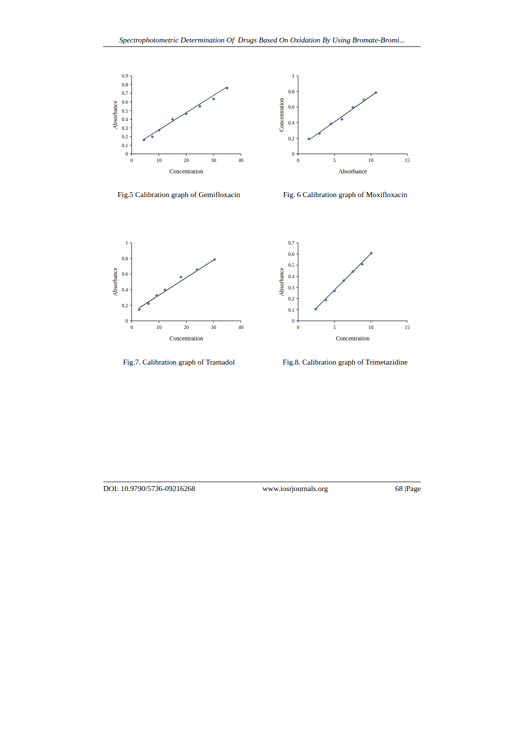Spectrophotometric Determination Of Drugs Based On Oxidation By Using Bromate-Bromi...
0.9 0.8 0.7 0.6 0.5 0.4 0.3 0.2 0.1 0 0 10 20 30 40 Absorbance Concentration
Fig.5 Calibration graph of Gemifloxacin
1 0.8 0.6 0.4 0.2 0 0 5 10 15 Concentration Absorbance
Fig. 6 Calibration graph of Moxifloxacin
1 0.8 0.6 0.4 0.2 0 0 10 20 30 40 Absorbance Concentration
Fig.7. Calibration graph of Tramadol
0.7 0.6 0.5 0.4 0.3 0.2 0.1 0 0 5 10 15 Absorbance Concentration
Fig.8. Calibration graph of Trimetazidine
DOI: 10.9790/5736-09216268 www.iosrjournals.org 68 |Page